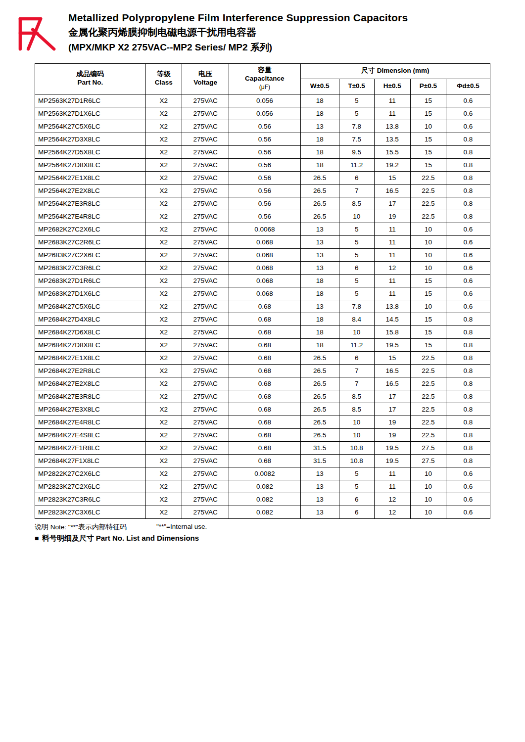Metallized Polypropylene Film Interference Suppression Capacitors
金属化聚丙烯膜抑制电磁电源干扰用电容器
(MPX/MKP X2 275VAC--MP2 Series/ MP2 系列)
| 成品编码 Part No. | 等级 Class | 电压 Voltage | 容量 Capacitance (μF) | 尺寸 Dimension (mm) |
| --- | --- | --- | --- | --- |
| W±0.5 | T±0.5 | H±0.5 | P±0.5 | Φd±0.5 |
| MP2563K27D1R6LC | X2 | 275VAC | 0.056 | 18 | 5 | 11 | 15 | 0.6 |
| MP2563K27D1X6LC | X2 | 275VAC | 0.056 | 18 | 5 | 11 | 15 | 0.6 |
| MP2564K27C5X6LC | X2 | 275VAC | 0.56 | 13 | 7.8 | 13.8 | 10 | 0.6 |
| MP2564K27D3X8LC | X2 | 275VAC | 0.56 | 18 | 7.5 | 13.5 | 15 | 0.8 |
| MP2564K27D5X8LC | X2 | 275VAC | 0.56 | 18 | 9.5 | 15.5 | 15 | 0.8 |
| MP2564K27D8X8LC | X2 | 275VAC | 0.56 | 18 | 11.2 | 19.2 | 15 | 0.8 |
| MP2564K27E1X8LC | X2 | 275VAC | 0.56 | 26.5 | 6 | 15 | 22.5 | 0.8 |
| MP2564K27E2X8LC | X2 | 275VAC | 0.56 | 26.5 | 7 | 16.5 | 22.5 | 0.8 |
| MP2564K27E3R8LC | X2 | 275VAC | 0.56 | 26.5 | 8.5 | 17 | 22.5 | 0.8 |
| MP2564K27E4R8LC | X2 | 275VAC | 0.56 | 26.5 | 10 | 19 | 22.5 | 0.8 |
| MP2682K27C2X6LC | X2 | 275VAC | 0.0068 | 13 | 5 | 11 | 10 | 0.6 |
| MP2683K27C2R6LC | X2 | 275VAC | 0.068 | 13 | 5 | 11 | 10 | 0.6 |
| MP2683K27C2X6LC | X2 | 275VAC | 0.068 | 13 | 5 | 11 | 10 | 0.6 |
| MP2683K27C3R6LC | X2 | 275VAC | 0.068 | 13 | 6 | 12 | 10 | 0.6 |
| MP2683K27D1R6LC | X2 | 275VAC | 0.068 | 18 | 5 | 11 | 15 | 0.6 |
| MP2683K27D1X6LC | X2 | 275VAC | 0.068 | 18 | 5 | 11 | 15 | 0.6 |
| MP2684K27C5X6LC | X2 | 275VAC | 0.68 | 13 | 7.8 | 13.8 | 10 | 0.6 |
| MP2684K27D4X8LC | X2 | 275VAC | 0.68 | 18 | 8.4 | 14.5 | 15 | 0.8 |
| MP2684K27D6X8LC | X2 | 275VAC | 0.68 | 18 | 10 | 15.8 | 15 | 0.8 |
| MP2684K27D8X8LC | X2 | 275VAC | 0.68 | 18 | 11.2 | 19.5 | 15 | 0.8 |
| MP2684K27E1X8LC | X2 | 275VAC | 0.68 | 26.5 | 6 | 15 | 22.5 | 0.8 |
| MP2684K27E2R8LC | X2 | 275VAC | 0.68 | 26.5 | 7 | 16.5 | 22.5 | 0.8 |
| MP2684K27E2X8LC | X2 | 275VAC | 0.68 | 26.5 | 7 | 16.5 | 22.5 | 0.8 |
| MP2684K27E3R8LC | X2 | 275VAC | 0.68 | 26.5 | 8.5 | 17 | 22.5 | 0.8 |
| MP2684K27E3X8LC | X2 | 275VAC | 0.68 | 26.5 | 8.5 | 17 | 22.5 | 0.8 |
| MP2684K27E4R8LC | X2 | 275VAC | 0.68 | 26.5 | 10 | 19 | 22.5 | 0.8 |
| MP2684K27E4S8LC | X2 | 275VAC | 0.68 | 26.5 | 10 | 19 | 22.5 | 0.8 |
| MP2684K27F1R8LC | X2 | 275VAC | 0.68 | 31.5 | 10.8 | 19.5 | 27.5 | 0.8 |
| MP2684K27F1X8LC | X2 | 275VAC | 0.68 | 31.5 | 10.8 | 19.5 | 27.5 | 0.8 |
| MP2822K27C2X6LC | X2 | 275VAC | 0.0082 | 13 | 5 | 11 | 10 | 0.6 |
| MP2823K27C2X6LC | X2 | 275VAC | 0.082 | 13 | 5 | 11 | 10 | 0.6 |
| MP2823K27C3R6LC | X2 | 275VAC | 0.082 | 13 | 6 | 12 | 10 | 0.6 |
| MP2823K27C3X6LC | X2 | 275VAC | 0.082 | 13 | 6 | 12 | 10 | 0.6 |
说明 Note: "**"表示内部特征码 "**"=Internal use.
■料号明细及尺寸 Part No. List and Dimensions